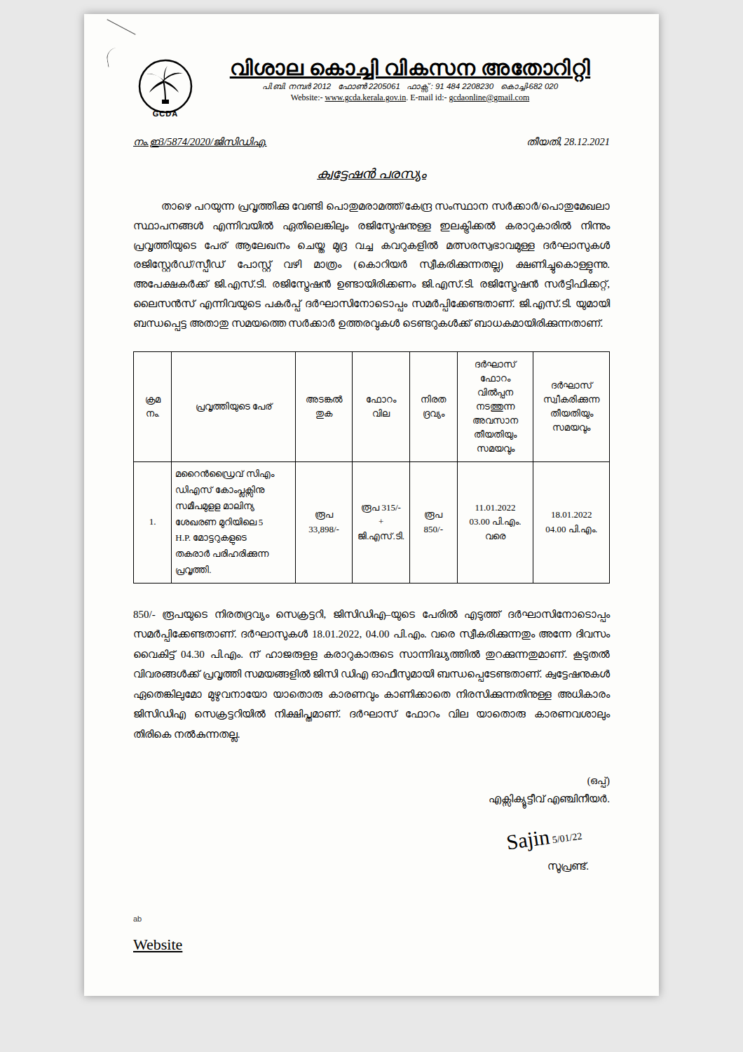GCDA
വിശാല കൊച്ചി വികസന അതോറിറ്റി
പി.ബി. നമ്പർ 2012 ഫോൺ 2205061 ഫാക്സ് : 91 484 2208230 കൊച്ചി-682 020
Website:- www.gcda.kerala.gov.in. E-mail id:- gcdaonline@gmail.com
നം.ഇ3/5874/2020/ജിസിഡിഎ.
തീയതി, 28.12.2021
ക്വട്ടേഷൻ പരസ്യം
താഴെ പറയുന്ന പ്രവൃത്തിക്കു വേണ്ടി പൊതുമരാമത്ത്/കേന്ദ്ര സംസ്ഥാന സർക്കാർ/പൊതുമേഖലാ സ്ഥാപനങ്ങൾ എന്നിവയിൽ ഏതിലെങ്കിലും രജിസ്ട്രേഷനുള്ള ഇലക്ട്രിക്കൽ കരാറുകാരിൽ നിന്നും പ്രവൃത്തിയുടെ പേര് ആലേഖനം ചെയ്ത മുദ്ര വച്ച കവറുകളിൽ മത്സരസ്വഭാവമുള്ള ദർഘാസുകൾ രജിസ്റ്റേർഡ്/സ്പീഡ് പോസ്റ്റ് വഴി മാത്രം (കൊറിയർ സ്വീകരിക്കുന്നതല്ല) ക്ഷണിച്ചുകൊള്ളുന്നു. അപേക്ഷകർക്ക് ജി.എസ്.ടി. രജിസ്ട്രേഷൻ ഉണ്ടായിരിക്കണം ജി.എസ്.ടി. രജിസ്ട്രേഷൻ സർട്ടിഫിക്കറ്റ്, ലൈസൻസ് എന്നിവയുടെ പകർപ്പ് ദർഘാസിനോടൊപ്പം സമർപ്പിക്കേണ്ടതാണ്. ജി.എസ്.ടി. യുമായി ബന്ധപ്പെട്ട അതാതു സമയത്തെ സർക്കാർ ഉത്തരവുകൾ ടെണ്ടറുകൾക്ക് ബാധകമായിരിക്കുന്നതാണ്.
| ക്രമ നം. | പ്രവൃത്തിയുടെ പേര് | അടങ്കൽ തുക | ഫോറം വില | നിരത ദ്രവ്യം | ദർഘാസ് ഫോറം വിൽപ്പന നടത്തുന്ന അവസാന തീയതിയും സമയവും | ദർഘാസ് സ്വീകരിക്കുന്ന തീയതിയും സമയവും |
| --- | --- | --- | --- | --- | --- | --- |
| 1. | മറൈൻഡ്രൈവ് സിഎം ഡിഎസ് കോംപ്ലക്സിനു സമീപമുളള മാലിന്യ ശേഖരണ മുറിയിലെ 5 H.P. മോട്ടറുകളുടെ തകരാർ പരിഹരിക്കുന്ന പ്രവൃത്തി. | രൂപ 33,898/- | രൂപ 315/- + ജി.എസ്.ടി. | രൂപ 850/- | 11.01.2022 03.00 പി.എം. വരെ | 18.01.2022 04.00 പി.എം. |
850/- രൂപയുടെ നിരതദ്രവ്യം സെക്രട്ടറി, ജിസിഡിഎ–യുടെ പേരിൽ എടുത്ത് ദർഘാസിനോടൊപ്പം സമർപ്പിക്കേണ്ടതാണ്. ദർഘാസുകൾ 18.01.2022, 04.00 പി.എം. വരെ സ്വീകരിക്കുന്നതും അന്നേ ദിവസം വൈകിട്ട് 04.30 പി.എം. ന് ഹാജരുളള കരാറുകാരുടെ സാന്നിദ്ധ്യത്തിൽ തുറക്കുന്നതുമാണ്. കൂടുതൽ വിവരങ്ങൾക്ക് പ്രവൃത്തി സമയങ്ങളിൽ ജിസി ഡിഎ ഓഫീസുമായി ബന്ധപ്പെടേണ്ടതാണ്. ക്വട്ടേഷനുകൾ ഏതെങ്കിലുമോ മുഴുവനായോ യാതൊരു കാരണവും കാണിക്കാതെ നിരസിക്കുന്നതിനുള്ള അധികാരം ജിസിഡിഎ സെക്രട്ടറിയിൽ നിക്ഷിപ്തമാണ്. ദർഘാസ് ഫോറം വില യാതൊരു കാരണവശാലും തിരികെ നൽകുന്നതല്ല.
(ഒപ്പ്)
എക്സിക്യൂട്ടീവ് എഞ്ചിനീയർ.
Sajin 5/01/22
സൂപ്രണ്ട്.
ab
Website